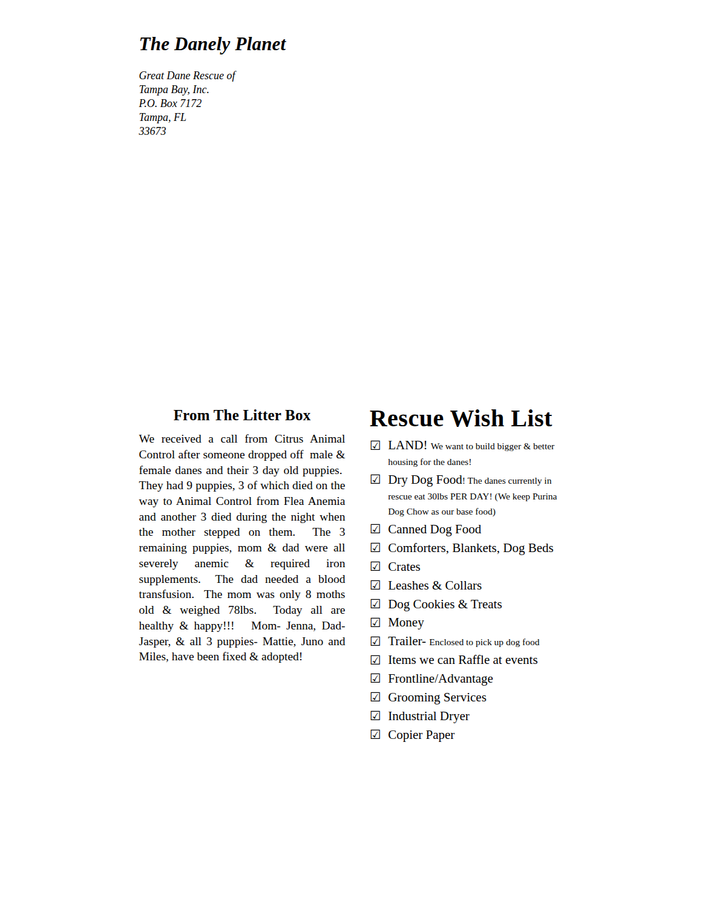The Danely Planet
Great Dane Rescue of Tampa Bay, Inc. P.O. Box 7172 Tampa, FL 33673
From The Litter Box
We received a call from Citrus Animal Control after someone dropped off male & female danes and their 3 day old puppies. They had 9 puppies, 3 of which died on the way to Animal Control from Flea Anemia and another 3 died during the night when the mother stepped on them. The 3 remaining puppies, mom & dad were all severely anemic & required iron supplements. The dad needed a blood transfusion. The mom was only 8 moths old & weighed 78lbs. Today all are healthy & happy!!! Mom- Jenna, Dad- Jasper, & all 3 puppies- Mattie, Juno and Miles, have been fixed & adopted!
Rescue Wish List
LAND! We want to build bigger & better housing for the danes!
Dry Dog Food! The danes currently in rescue eat 30lbs PER DAY! (We keep Purina Dog Chow as our base food)
Canned Dog Food
Comforters, Blankets, Dog Beds
Crates
Leashes & Collars
Dog Cookies & Treats
Money
Trailer- Enclosed to pick up dog food
Items we can Raffle at events
Frontline/Advantage
Grooming Services
Industrial Dryer
Copier Paper